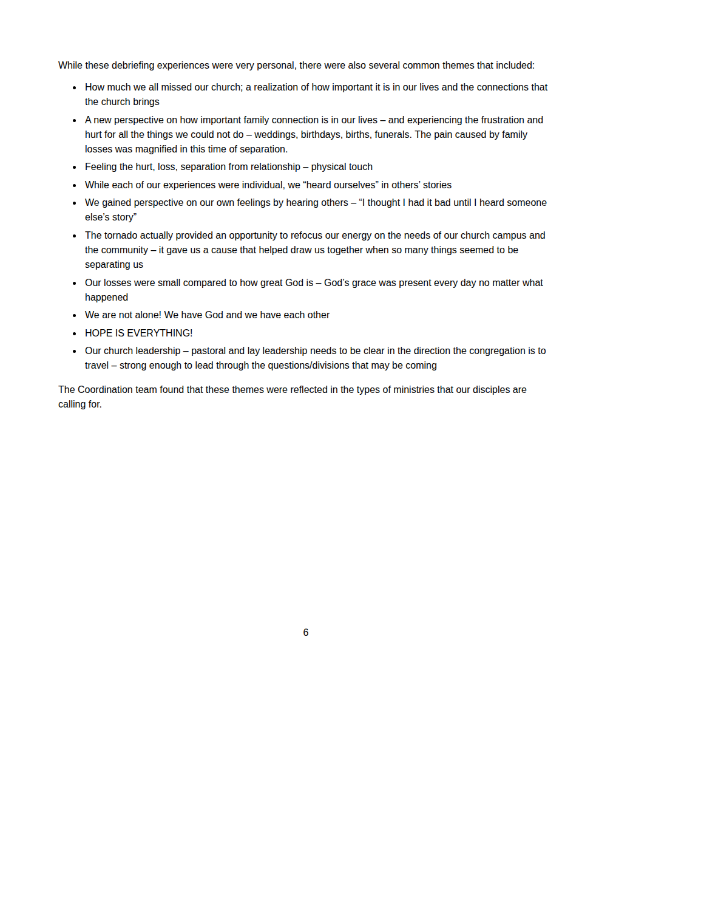While these debriefing experiences were very personal, there were also several common themes that included:
How much we all missed our church; a realization of how important it is in our lives and the connections that the church brings
A new perspective on how important family connection is in our lives – and experiencing the frustration and hurt for all the things we could not do – weddings, birthdays, births, funerals. The pain caused by family losses was magnified in this time of separation.
Feeling the hurt, loss, separation from relationship – physical touch
While each of our experiences were individual, we “heard ourselves” in others’ stories
We gained perspective on our own feelings by hearing others – “I thought I had it bad until I heard someone else’s story”
The tornado actually provided an opportunity to refocus our energy on the needs of our church campus and the community – it gave us a cause that helped draw us together when so many things seemed to be separating us
Our losses were small compared to how great God is – God’s grace was present every day no matter what happened
We are not alone! We have God and we have each other
HOPE IS EVERYTHING!
Our church leadership – pastoral and lay leadership needs to be clear in the direction the congregation is to travel – strong enough to lead through the questions/divisions that may be coming
The Coordination team found that these themes were reflected in the types of ministries that our disciples are calling for.
6